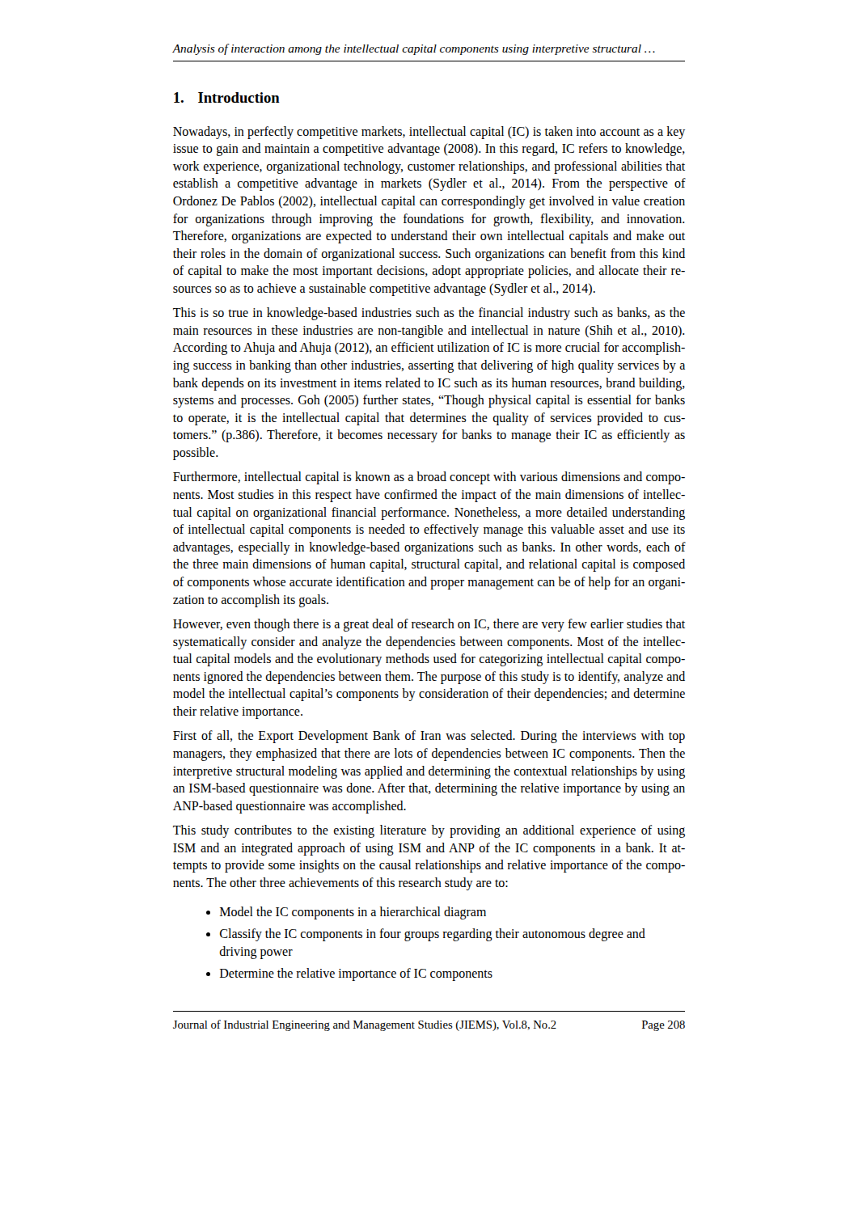Analysis of interaction among the intellectual capital components using interpretive structural …
1. Introduction
Nowadays, in perfectly competitive markets, intellectual capital (IC) is taken into account as a key issue to gain and maintain a competitive advantage (2008). In this regard, IC refers to knowledge, work experience, organizational technology, customer relationships, and professional abilities that establish a competitive advantage in markets (Sydler et al., 2014). From the perspective of Ordonez De Pablos (2002), intellectual capital can correspondingly get involved in value creation for organizations through improving the foundations for growth, flexibility, and innovation. Therefore, organizations are expected to understand their own intellectual capitals and make out their roles in the domain of organizational success. Such organizations can benefit from this kind of capital to make the most important decisions, adopt appropriate policies, and allocate their resources so as to achieve a sustainable competitive advantage (Sydler et al., 2014).
This is so true in knowledge-based industries such as the financial industry such as banks, as the main resources in these industries are non-tangible and intellectual in nature (Shih et al., 2010). According to Ahuja and Ahuja (2012), an efficient utilization of IC is more crucial for accomplishing success in banking than other industries, asserting that delivering of high quality services by a bank depends on its investment in items related to IC such as its human resources, brand building, systems and processes. Goh (2005) further states, “Though physical capital is essential for banks to operate, it is the intellectual capital that determines the quality of services provided to customers.” (p.386). Therefore, it becomes necessary for banks to manage their IC as efficiently as possible.
Furthermore, intellectual capital is known as a broad concept with various dimensions and components. Most studies in this respect have confirmed the impact of the main dimensions of intellectual capital on organizational financial performance. Nonetheless, a more detailed understanding of intellectual capital components is needed to effectively manage this valuable asset and use its advantages, especially in knowledge-based organizations such as banks. In other words, each of the three main dimensions of human capital, structural capital, and relational capital is composed of components whose accurate identification and proper management can be of help for an organization to accomplish its goals.
However, even though there is a great deal of research on IC, there are very few earlier studies that systematically consider and analyze the dependencies between components. Most of the intellectual capital models and the evolutionary methods used for categorizing intellectual capital components ignored the dependencies between them. The purpose of this study is to identify, analyze and model the intellectual capital’s components by consideration of their dependencies; and determine their relative importance.
First of all, the Export Development Bank of Iran was selected. During the interviews with top managers, they emphasized that there are lots of dependencies between IC components. Then the interpretive structural modeling was applied and determining the contextual relationships by using an ISM-based questionnaire was done. After that, determining the relative importance by using an ANP-based questionnaire was accomplished.
This study contributes to the existing literature by providing an additional experience of using ISM and an integrated approach of using ISM and ANP of the IC components in a bank. It attempts to provide some insights on the causal relationships and relative importance of the components. The other three achievements of this research study are to:
Model the IC components in a hierarchical diagram
Classify the IC components in four groups regarding their autonomous degree and driving power
Determine the relative importance of IC components
Journal of Industrial Engineering and Management Studies (JIEMS), Vol.8, No.2 Page 208